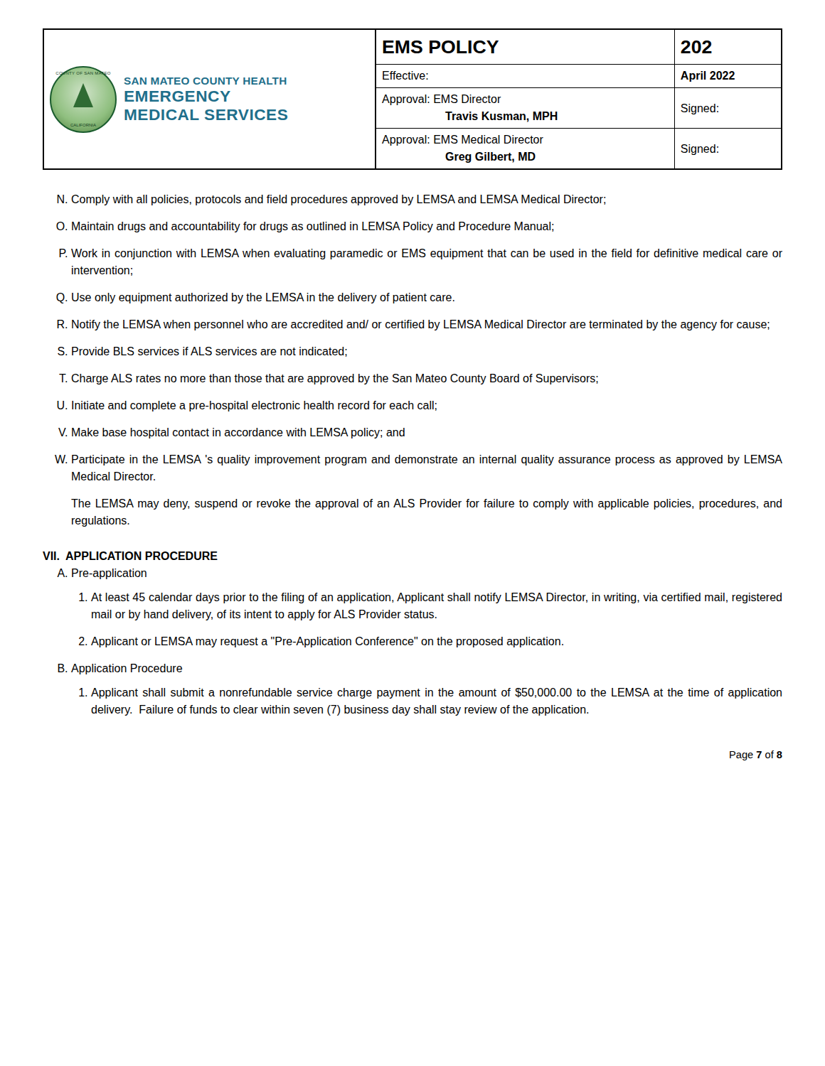| SAN MATEO COUNTY HEALTH EMERGENCY MEDICAL SERVICES | EMS POLICY | 202 |
| Effective: | April 2022 |
| Approval: EMS Director Travis Kusman, MPH | Signed: |
| Approval: EMS Medical Director Greg Gilbert, MD | Signed: |
Comply with all policies, protocols and field procedures approved by LEMSA and LEMSA Medical Director;
Maintain drugs and accountability for drugs as outlined in LEMSA Policy and Procedure Manual;
Work in conjunction with LEMSA when evaluating paramedic or EMS equipment that can be used in the field for definitive medical care or intervention;
Use only equipment authorized by the LEMSA in the delivery of patient care.
Notify the LEMSA when personnel who are accredited and/ or certified by LEMSA Medical Director are terminated by the agency for cause;
Provide BLS services if ALS services are not indicated;
Charge ALS rates no more than those that are approved by the San Mateo County Board of Supervisors;
Initiate and complete a pre-hospital electronic health record for each call;
Make base hospital contact in accordance with LEMSA policy; and
Participate in the LEMSA 's quality improvement program and demonstrate an internal quality assurance process as approved by LEMSA Medical Director.
The LEMSA may deny, suspend or revoke the approval of an ALS Provider for failure to comply with applicable policies, procedures, and regulations.
VII. APPLICATION PROCEDURE
Pre-application
At least 45 calendar days prior to the filing of an application, Applicant shall notify LEMSA Director, in writing, via certified mail, registered mail or by hand delivery, of its intent to apply for ALS Provider status.
Applicant or LEMSA may request a "Pre-Application Conference" on the proposed application.
Application Procedure
Applicant shall submit a nonrefundable service charge payment in the amount of $50,000.00 to the LEMSA at the time of application delivery. Failure of funds to clear within seven (7) business day shall stay review of the application.
Page 7 of 8